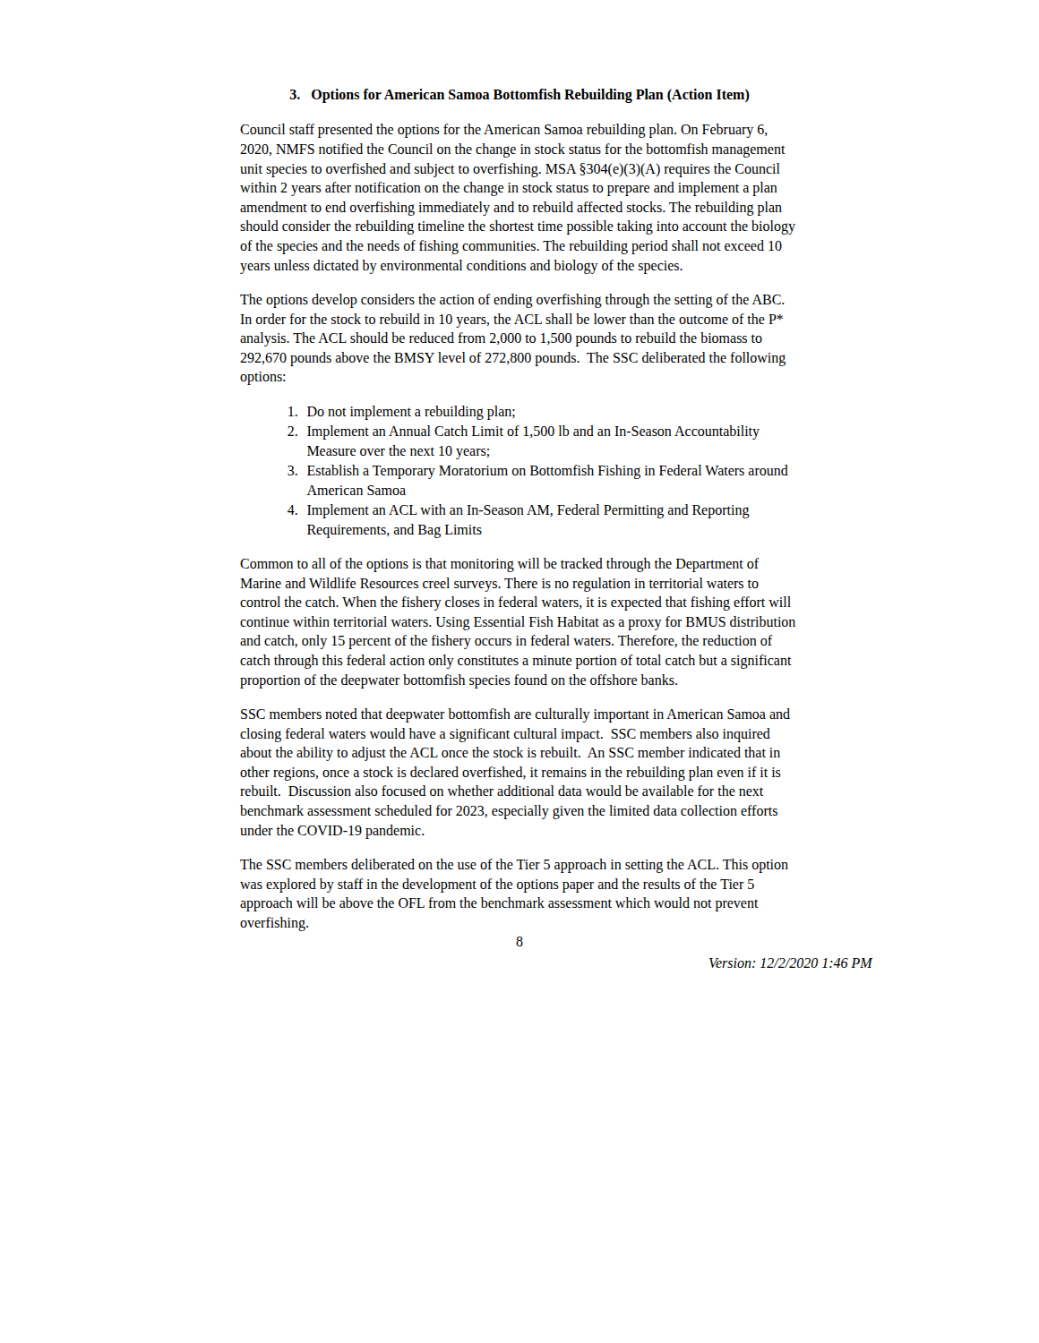3. Options for American Samoa Bottomfish Rebuilding Plan (Action Item)
Council staff presented the options for the American Samoa rebuilding plan. On February 6, 2020, NMFS notified the Council on the change in stock status for the bottomfish management unit species to overfished and subject to overfishing. MSA §304(e)(3)(A) requires the Council within 2 years after notification on the change in stock status to prepare and implement a plan amendment to end overfishing immediately and to rebuild affected stocks. The rebuilding plan should consider the rebuilding timeline the shortest time possible taking into account the biology of the species and the needs of fishing communities. The rebuilding period shall not exceed 10 years unless dictated by environmental conditions and biology of the species.
The options develop considers the action of ending overfishing through the setting of the ABC. In order for the stock to rebuild in 10 years, the ACL shall be lower than the outcome of the P* analysis. The ACL should be reduced from 2,000 to 1,500 pounds to rebuild the biomass to 292,670 pounds above the BMSY level of 272,800 pounds. The SSC deliberated the following options:
1. Do not implement a rebuilding plan;
2. Implement an Annual Catch Limit of 1,500 lb and an In-Season Accountability Measure over the next 10 years;
3. Establish a Temporary Moratorium on Bottomfish Fishing in Federal Waters around American Samoa
4. Implement an ACL with an In-Season AM, Federal Permitting and Reporting Requirements, and Bag Limits
Common to all of the options is that monitoring will be tracked through the Department of Marine and Wildlife Resources creel surveys. There is no regulation in territorial waters to control the catch. When the fishery closes in federal waters, it is expected that fishing effort will continue within territorial waters. Using Essential Fish Habitat as a proxy for BMUS distribution and catch, only 15 percent of the fishery occurs in federal waters. Therefore, the reduction of catch through this federal action only constitutes a minute portion of total catch but a significant proportion of the deepwater bottomfish species found on the offshore banks.
SSC members noted that deepwater bottomfish are culturally important in American Samoa and closing federal waters would have a significant cultural impact. SSC members also inquired about the ability to adjust the ACL once the stock is rebuilt. An SSC member indicated that in other regions, once a stock is declared overfished, it remains in the rebuilding plan even if it is rebuilt. Discussion also focused on whether additional data would be available for the next benchmark assessment scheduled for 2023, especially given the limited data collection efforts under the COVID-19 pandemic.
The SSC members deliberated on the use of the Tier 5 approach in setting the ACL. This option was explored by staff in the development of the options paper and the results of the Tier 5 approach will be above the OFL from the benchmark assessment which would not prevent overfishing.
8
Version: 12/2/2020 1:46 PM